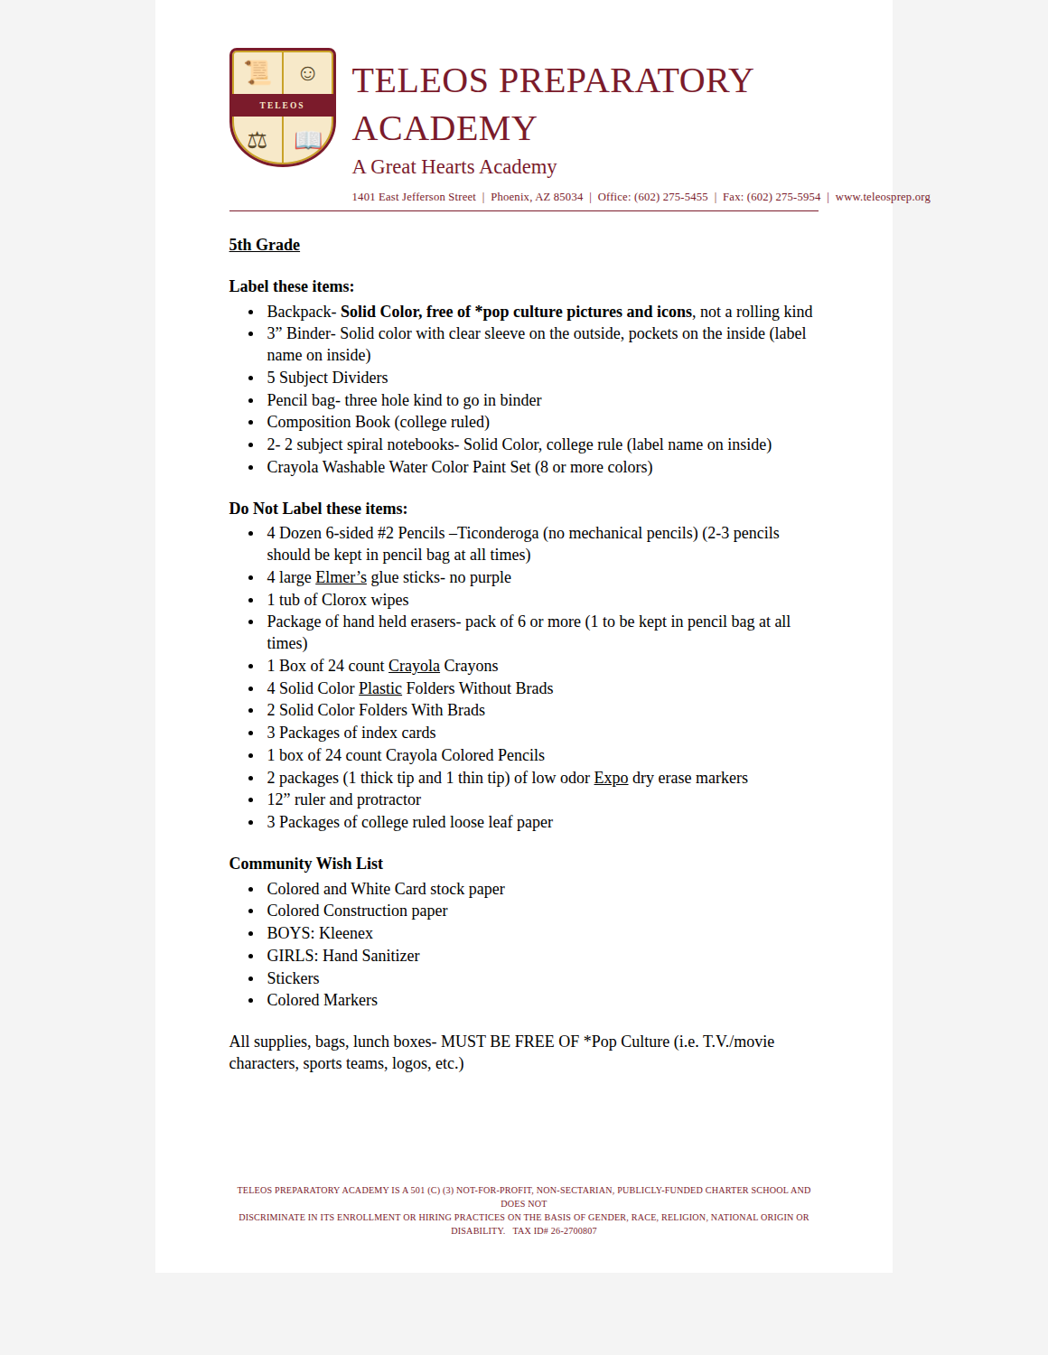📜
☺
TELEOS
⚖
📖
TELEOS PREPARATORY ACADEMY
A Great Hearts Academy
1401 East Jefferson Street | Phoenix, AZ 85034 | Office: (602) 275-5455 | Fax: (602) 275-5954 | www.teleosprep.org
5th Grade
Label these items:
Backpack- Solid Color, free of *pop culture pictures and icons, not a rolling kind
3” Binder- Solid color with clear sleeve on the outside, pockets on the inside (label name on inside)
5 Subject Dividers
Pencil bag- three hole kind to go in binder
Composition Book (college ruled)
2- 2 subject spiral notebooks- Solid Color, college rule (label name on inside)
Crayola Washable Water Color Paint Set (8 or more colors)
Do Not Label these items:
4 Dozen 6-sided #2 Pencils –Ticonderoga (no mechanical pencils) (2-3 pencils should be kept in pencil bag at all times)
4 large Elmer’s glue sticks- no purple
1 tub of Clorox wipes
Package of hand held erasers- pack of 6 or more (1 to be kept in pencil bag at all times)
1 Box of 24 count Crayola Crayons
4 Solid Color Plastic Folders Without Brads
2 Solid Color Folders With Brads
3 Packages of index cards
1 box of 24 count Crayola Colored Pencils
2 packages (1 thick tip and 1 thin tip) of low odor Expo dry erase markers
12” ruler and protractor
3 Packages of college ruled loose leaf paper
Community Wish List
Colored and White Card stock paper
Colored Construction paper
BOYS: Kleenex
GIRLS: Hand Sanitizer
Stickers
Colored Markers
All supplies, bags, lunch boxes- MUST BE FREE OF *Pop Culture (i.e. T.V./movie characters, sports teams, logos, etc.)
TELEOS PREPARATORY ACADEMY IS A 501 (C) (3) NOT-FOR-PROFIT, NON-SECTARIAN, PUBLICLY-FUNDED CHARTER SCHOOL AND DOES NOT
DISCRIMINATE IN ITS ENROLLMENT OR HIRING PRACTICES ON THE BASIS OF GENDER, RACE, RELIGION, NATIONAL ORIGIN OR DISABILITY. TAX ID# 26-2700807